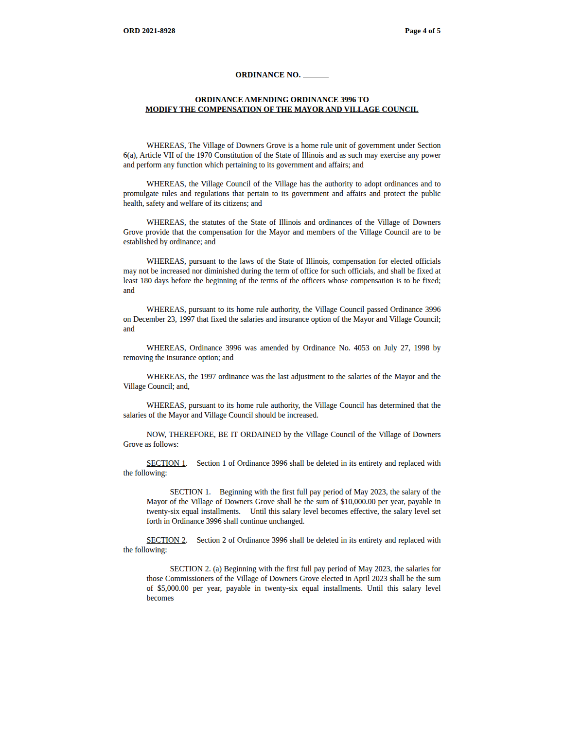ORD 2021-8928
Page 4 of 5
ORDINANCE NO.
ORDINANCE AMENDING ORDINANCE 3996 TO
MODIFY THE COMPENSATION OF THE MAYOR AND VILLAGE COUNCIL
WHEREAS, The Village of Downers Grove is a home rule unit of government under Section 6(a), Article VII of the 1970 Constitution of the State of Illinois and as such may exercise any power and perform any function which pertaining to its government and affairs; and
WHEREAS, the Village Council of the Village has the authority to adopt ordinances and to promulgate rules and regulations that pertain to its government and affairs and protect the public health, safety and welfare of its citizens; and
WHEREAS, the statutes of the State of Illinois and ordinances of the Village of Downers Grove provide that the compensation for the Mayor and members of the Village Council are to be established by ordinance; and
WHEREAS, pursuant to the laws of the State of Illinois, compensation for elected officials may not be increased nor diminished during the term of office for such officials, and shall be fixed at least 180 days before the beginning of the terms of the officers whose compensation is to be fixed; and
WHEREAS, pursuant to its home rule authority, the Village Council passed Ordinance 3996 on December 23, 1997 that fixed the salaries and insurance option of the Mayor and Village Council; and
WHEREAS, Ordinance 3996 was amended by Ordinance No. 4053 on July 27, 1998 by removing the insurance option; and
WHEREAS, the 1997 ordinance was the last adjustment to the salaries of the Mayor and the Village Council; and,
WHEREAS, pursuant to its home rule authority, the Village Council has determined that the salaries of the Mayor and Village Council should be increased.
NOW, THEREFORE, BE IT ORDAINED by the Village Council of the Village of Downers Grove as follows:
SECTION 1. Section 1 of Ordinance 3996 shall be deleted in its entirety and replaced with the following:
SECTION 1. Beginning with the first full pay period of May 2023, the salary of the Mayor of the Village of Downers Grove shall be the sum of $10,000.00 per year, payable in twenty-six equal installments. Until this salary level becomes effective, the salary level set forth in Ordinance 3996 shall continue unchanged.
SECTION 2. Section 2 of Ordinance 3996 shall be deleted in its entirety and replaced with the following:
SECTION 2. (a) Beginning with the first full pay period of May 2023, the salaries for those Commissioners of the Village of Downers Grove elected in April 2023 shall be the sum of $5,000.00 per year, payable in twenty-six equal installments. Until this salary level becomes